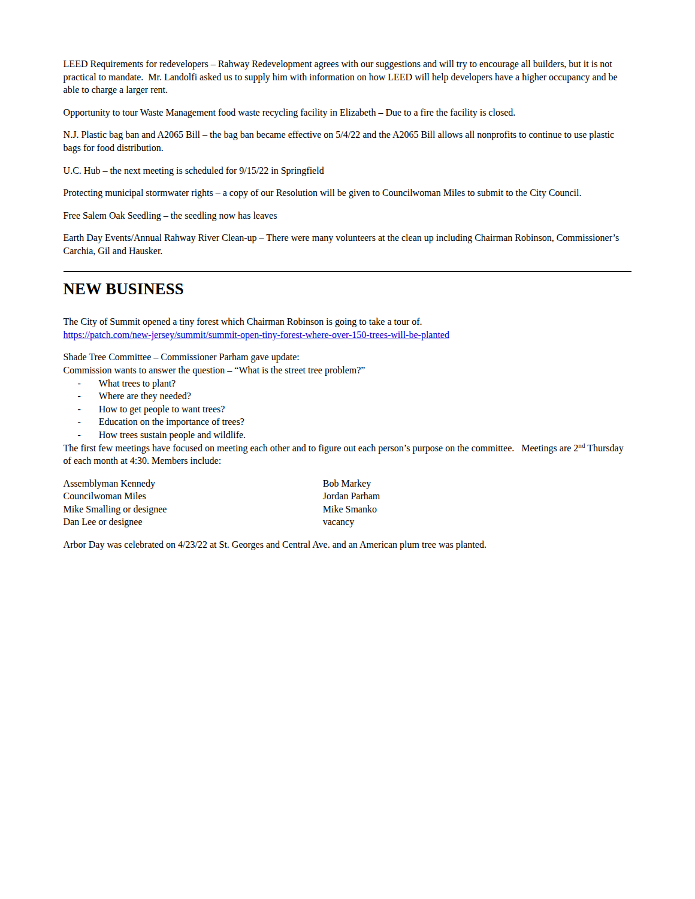LEED Requirements for redevelopers – Rahway Redevelopment agrees with our suggestions and will try to encourage all builders, but it is not practical to mandate. Mr. Landolfi asked us to supply him with information on how LEED will help developers have a higher occupancy and be able to charge a larger rent.
Opportunity to tour Waste Management food waste recycling facility in Elizabeth – Due to a fire the facility is closed.
N.J. Plastic bag ban and A2065 Bill – the bag ban became effective on 5/4/22 and the A2065 Bill allows all nonprofits to continue to use plastic bags for food distribution.
U.C. Hub – the next meeting is scheduled for 9/15/22 in Springfield
Protecting municipal stormwater rights – a copy of our Resolution will be given to Councilwoman Miles to submit to the City Council.
Free Salem Oak Seedling – the seedling now has leaves
Earth Day Events/Annual Rahway River Clean-up – There were many volunteers at the clean up including Chairman Robinson, Commissioner’s Carchia, Gil and Hausker.
NEW BUSINESS
The City of Summit opened a tiny forest which Chairman Robinson is going to take a tour of.
https://patch.com/new-jersey/summit/summit-open-tiny-forest-where-over-150-trees-will-be-planted
Shade Tree Committee – Commissioner Parham gave update:
Commission wants to answer the question – “What is the street tree problem?”
What trees to plant?
Where are they needed?
How to get people to want trees?
Education on the importance of trees?
How trees sustain people and wildlife.
The first few meetings have focused on meeting each other and to figure out each person’s purpose on the committee. Meetings are 2nd Thursday of each month at 4:30. Members include:
| Assemblyman Kennedy | Bob Markey |
| Councilwoman Miles | Jordan Parham |
| Mike Smalling or designee | Mike Smanko |
| Dan Lee or designee | vacancy |
Arbor Day was celebrated on 4/23/22 at St. Georges and Central Ave. and an American plum tree was planted.